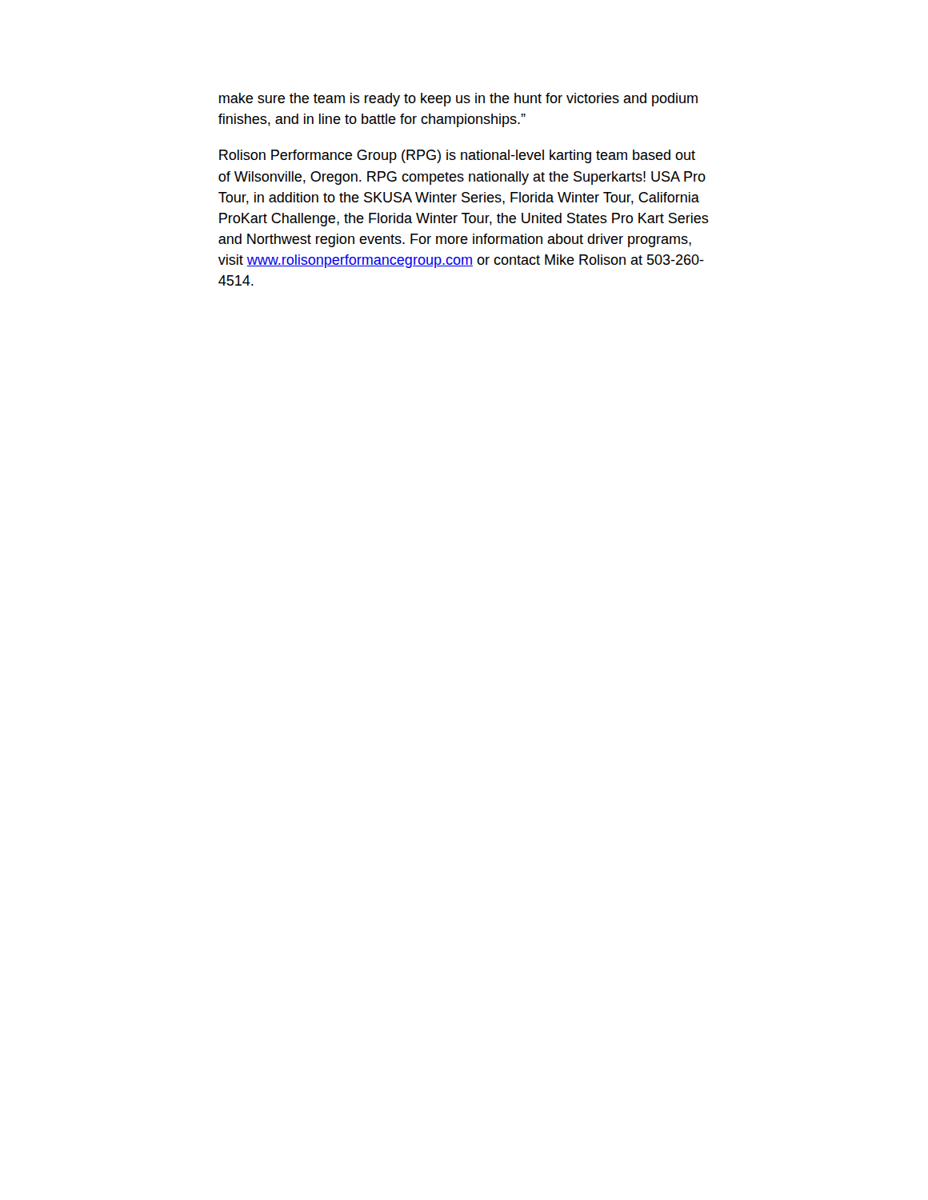make sure the team is ready to keep us in the hunt for victories and podium finishes, and in line to battle for championships.”
Rolison Performance Group (RPG) is national-level karting team based out of Wilsonville, Oregon. RPG competes nationally at the Superkarts! USA Pro Tour, in addition to the SKUSA Winter Series, Florida Winter Tour, California ProKart Challenge, the Florida Winter Tour, the United States Pro Kart Series and Northwest region events. For more information about driver programs, visit www.rolisonperformancegroup.com or contact Mike Rolison at 503-260-4514.